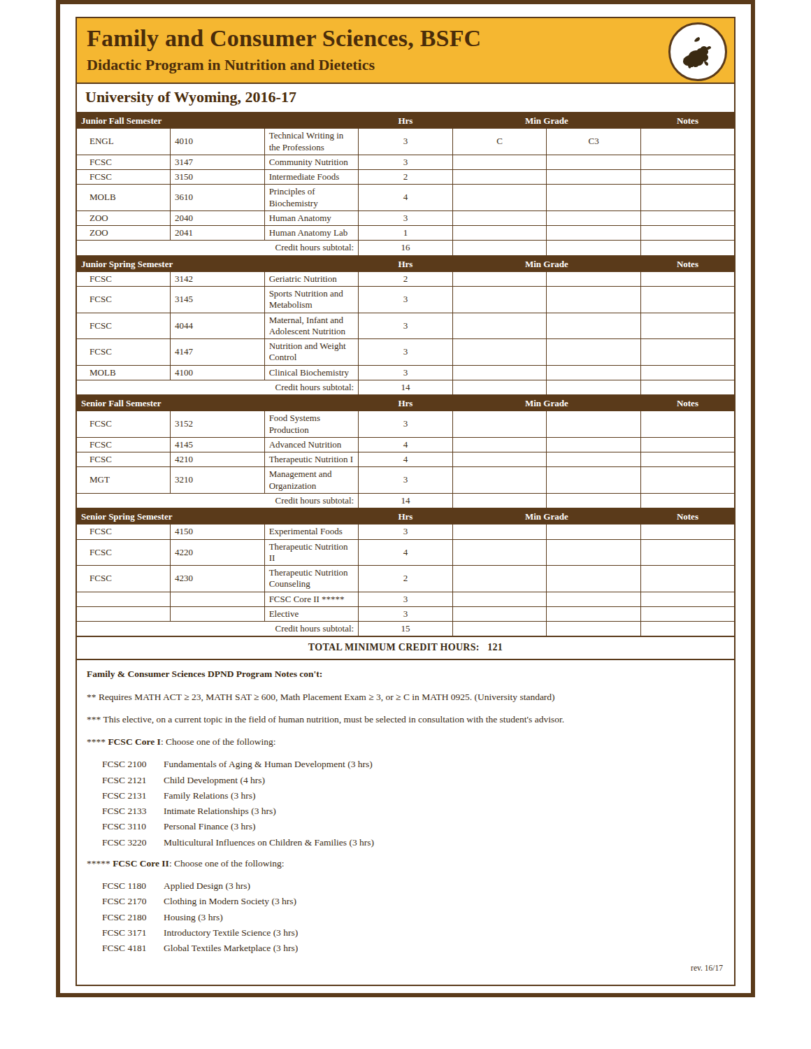Family and Consumer Sciences, BSFC
Didactic Program in Nutrition and Dietetics
University of Wyoming, 2016-17
| Junior Fall Semester | Hrs | Min Grade | Notes |
| ENGL | 4010 | Technical Writing in the Professions | 3 | C | C3 | |
| FCSC | 3147 | Community Nutrition | 3 | | | |
| FCSC | 3150 | Intermediate Foods | 2 | | | |
| MOLB | 3610 | Principles of Biochemistry | 4 | | | |
| ZOO | 2040 | Human Anatomy | 3 | | | |
| ZOO | 2041 | Human Anatomy Lab | 1 | | | |
| Credit hours subtotal: | 16 | | | |
| Junior Spring Semester | Hrs | Min Grade | Notes |
| FCSC | 3142 | Geriatric Nutrition | 2 | | | |
| FCSC | 3145 | Sports Nutrition and Metabolism | 3 | | | |
| FCSC | 4044 | Maternal, Infant and Adolescent Nutrition | 3 | | | |
| FCSC | 4147 | Nutrition and Weight Control | 3 | | | |
| MOLB | 4100 | Clinical Biochemistry | 3 | | | |
| Credit hours subtotal: | 14 | | | |
| Senior Fall Semester | Hrs | Min Grade | Notes |
| FCSC | 3152 | Food Systems Production | 3 | | | |
| FCSC | 4145 | Advanced Nutrition | 4 | | | |
| FCSC | 4210 | Therapeutic Nutrition I | 4 | | | |
| MGT | 3210 | Management and Organization | 3 | | | |
| Credit hours subtotal: | 14 | | | |
| Senior Spring Semester | Hrs | Min Grade | Notes |
| FCSC | 4150 | Experimental Foods | 3 | | | |
| FCSC | 4220 | Therapeutic Nutrition II | 4 | | | |
| FCSC | 4230 | Therapeutic Nutrition Counseling | 2 | | | |
| | | FCSC Core II ***** | 3 | | | |
| | | Elective | 3 | | | |
| Credit hours subtotal: | 15 | | | |
TOTAL MINIMUM CREDIT HOURS: 121
Family & Consumer Sciences DPND Program Notes con't:
** Requires MATH ACT ≥ 23, MATH SAT ≥ 600, Math Placement Exam ≥ 3, or ≥ C in MATH 0925. (University standard)
*** This elective, on a current topic in the field of human nutrition, must be selected in consultation with the student's advisor.
**** FCSC Core I: Choose one of the following:
FCSC 2100 Fundamentals of Aging & Human Development (3 hrs)
FCSC 2121 Child Development (4 hrs)
FCSC 2131 Family Relations (3 hrs)
FCSC 2133 Intimate Relationships (3 hrs)
FCSC 3110 Personal Finance (3 hrs)
FCSC 3220 Multicultural Influences on Children & Families (3 hrs)
***** FCSC Core II: Choose one of the following:
FCSC 1180 Applied Design (3 hrs)
FCSC 2170 Clothing in Modern Society (3 hrs)
FCSC 2180 Housing (3 hrs)
FCSC 3171 Introductory Textile Science (3 hrs)
FCSC 4181 Global Textiles Marketplace (3 hrs)
rev. 16/17